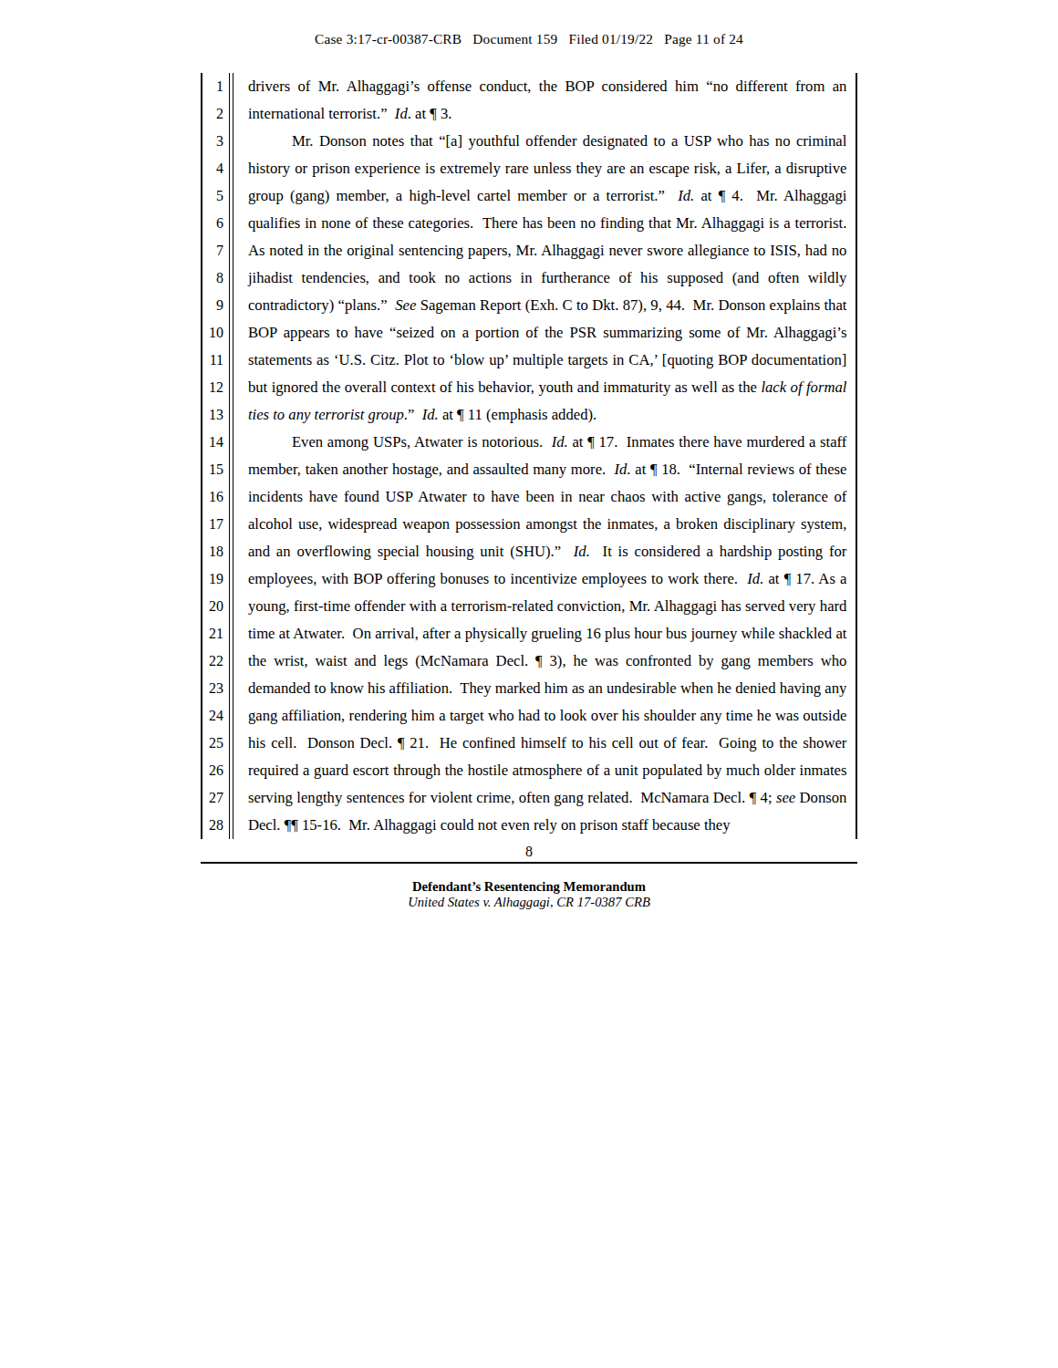Case 3:17-cr-00387-CRB Document 159 Filed 01/19/22 Page 11 of 24
1
2
3
4
5
6
7
8
9
10
11
12
13
14
15
16
17
18
19
20
21
22
23
24
25
26
27
28
drivers of Mr. Alhaggagi’s offense conduct, the BOP considered him “no different from an international terrorist.” Id. at ¶ 3.
Mr. Donson notes that “[a] youthful offender designated to a USP who has no criminal history or prison experience is extremely rare unless they are an escape risk, a Lifer, a disruptive group (gang) member, a high-level cartel member or a terrorist.” Id. at ¶ 4. Mr. Alhaggagi qualifies in none of these categories. There has been no finding that Mr. Alhaggagi is a terrorist. As noted in the original sentencing papers, Mr. Alhaggagi never swore allegiance to ISIS, had no jihadist tendencies, and took no actions in furtherance of his supposed (and often wildly contradictory) “plans.” See Sageman Report (Exh. C to Dkt. 87), 9, 44. Mr. Donson explains that BOP appears to have “seized on a portion of the PSR summarizing some of Mr. Alhaggagi’s statements as ‘U.S. Citz. Plot to ‘blow up’ multiple targets in CA,’ [quoting BOP documentation] but ignored the overall context of his behavior, youth and immaturity as well as the lack of formal ties to any terrorist group.” Id. at ¶ 11 (emphasis added).
Even among USPs, Atwater is notorious. Id. at ¶ 17. Inmates there have murdered a staff member, taken another hostage, and assaulted many more. Id. at ¶ 18. “Internal reviews of these incidents have found USP Atwater to have been in near chaos with active gangs, tolerance of alcohol use, widespread weapon possession amongst the inmates, a broken disciplinary system, and an overflowing special housing unit (SHU).” Id. It is considered a hardship posting for employees, with BOP offering bonuses to incentivize employees to work there. Id. at ¶ 17. As a young, first-time offender with a terrorism-related conviction, Mr. Alhaggagi has served very hard time at Atwater. On arrival, after a physically grueling 16 plus hour bus journey while shackled at the wrist, waist and legs (McNamara Decl. ¶ 3), he was confronted by gang members who demanded to know his affiliation. They marked him as an undesirable when he denied having any gang affiliation, rendering him a target who had to look over his shoulder any time he was outside his cell. Donson Decl. ¶ 21. He confined himself to his cell out of fear. Going to the shower required a guard escort through the hostile atmosphere of a unit populated by much older inmates serving lengthy sentences for violent crime, often gang related. McNamara Decl. ¶ 4; see Donson Decl. ¶¶ 15-16. Mr. Alhaggagi could not even rely on prison staff because they
8
Defendant’s Resentencing Memorandum
United States v. Alhaggagi, CR 17-0387 CRB